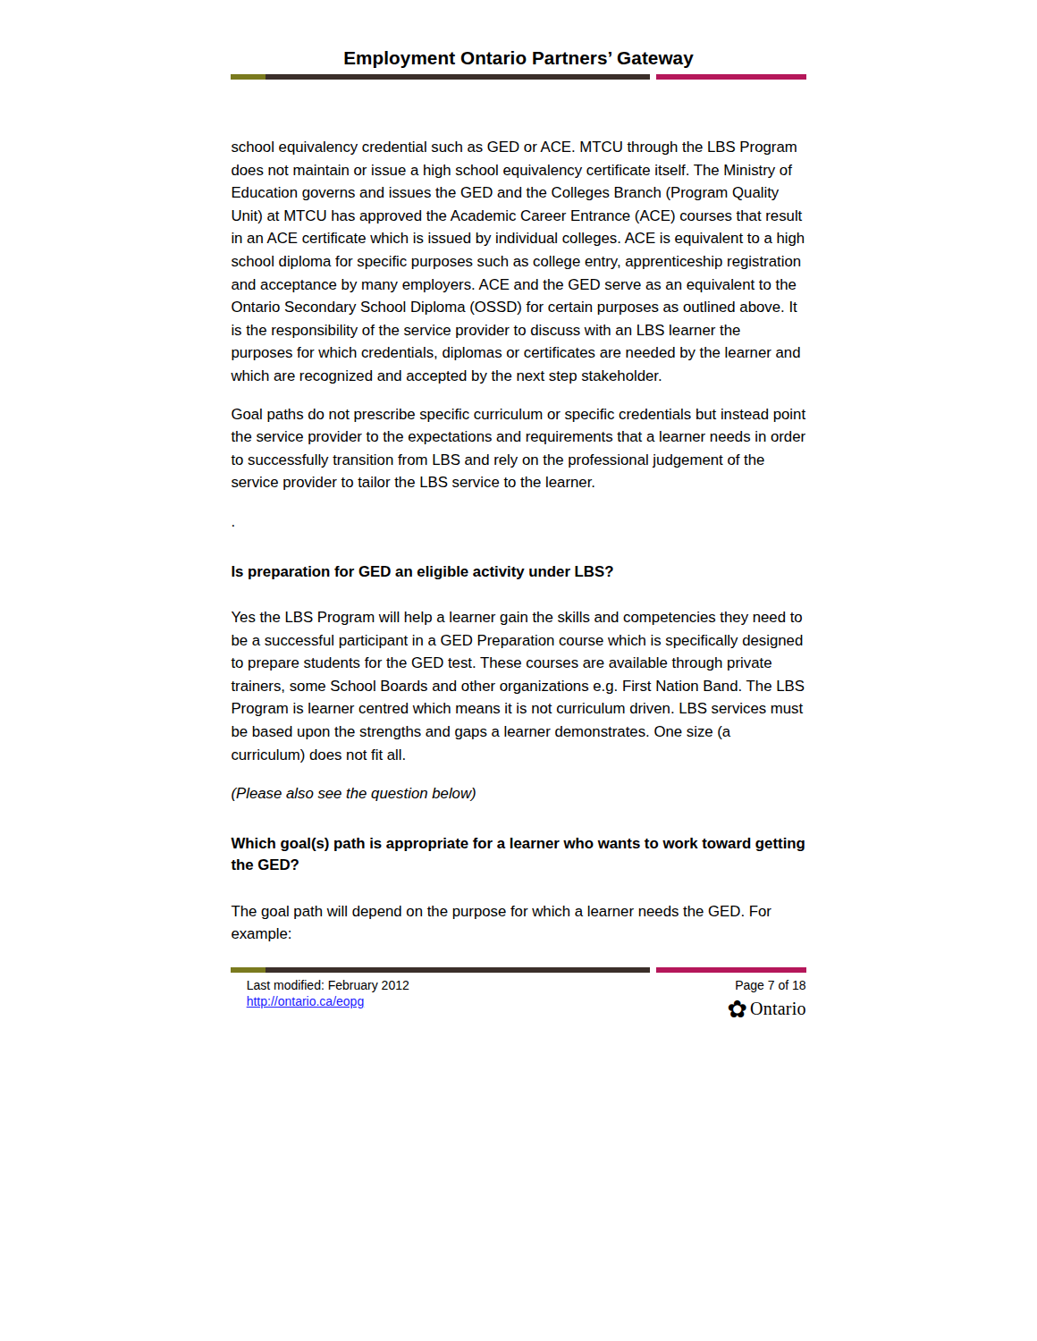Employment Ontario Partners’ Gateway
school equivalency credential such as GED or ACE. MTCU through the LBS Program does not maintain or issue a high school equivalency certificate itself. The Ministry of Education governs and issues the GED and the Colleges Branch (Program Quality Unit) at MTCU has approved the Academic Career Entrance (ACE) courses that result in an ACE certificate which is issued by individual colleges. ACE is equivalent to a high school diploma for specific purposes such as college entry, apprenticeship registration and acceptance by many employers. ACE and the GED serve as an equivalent to the Ontario Secondary School Diploma (OSSD) for certain purposes as outlined above. It is the responsibility of the service provider to discuss with an LBS learner the purposes for which credentials, diplomas or certificates are needed by the learner and which are recognized and accepted by the next step stakeholder.
Goal paths do not prescribe specific curriculum or specific credentials but instead point the service provider to the expectations and requirements that a learner needs in order to successfully transition from LBS and rely on the professional judgement of the service provider to tailor the LBS service to the learner.
.
Is preparation for GED an eligible activity under LBS?
Yes the LBS Program will help a learner gain the skills and competencies they need to be a successful participant in a GED Preparation course which is specifically designed to prepare students for the GED test. These courses are available through private trainers, some School Boards and other organizations e.g. First Nation Band. The LBS Program is learner centred which means it is not curriculum driven. LBS services must be based upon the strengths and gaps a learner demonstrates. One size (a curriculum) does not fit all.
(Please also see the question below)
Which goal(s) path is appropriate for a learner who wants to work toward getting the GED?
The goal path will depend on the purpose for which a learner needs the GED. For example:
Last modified: February 2012
http://ontario.ca/eopg
Page 7 of 18
✿ Ontario